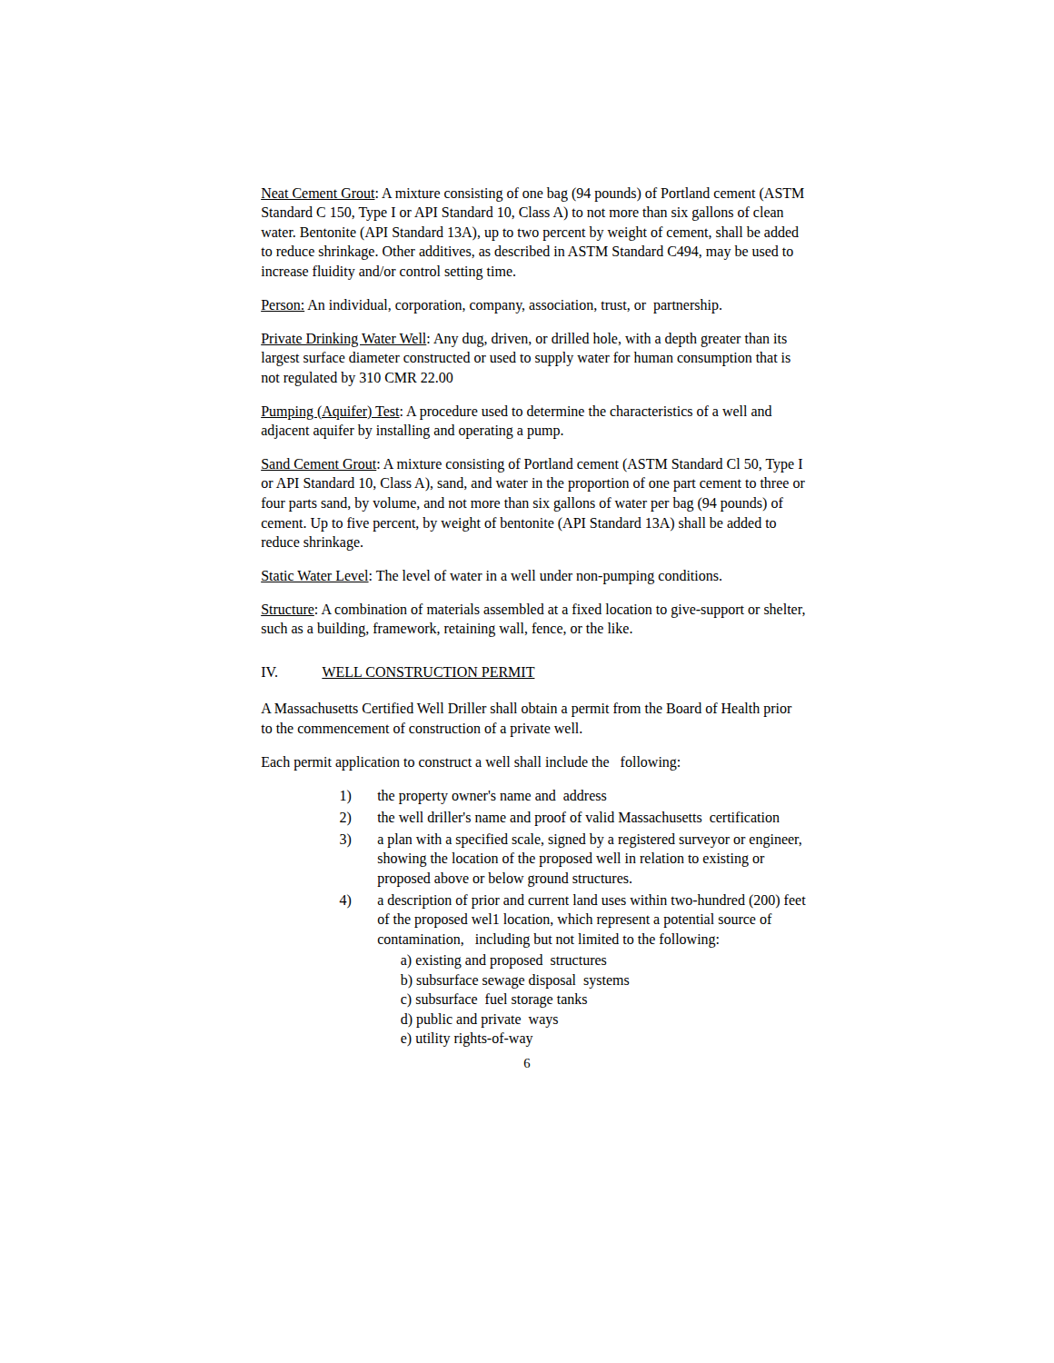Neat Cement Grout: A mixture consisting of one bag (94 pounds) of Portland cement (ASTM Standard C 150, Type I or API Standard 10, Class A) to not more than six gallons of clean water. Bentonite (API Standard 13A), up to two percent by weight of cement, shall be added to reduce shrinkage. Other additives, as described in ASTM Standard C494, may be used to increase fluidity and/or control setting time.
Person: An individual, corporation, company, association, trust, or partnership.
Private Drinking Water Well: Any dug, driven, or drilled hole, with a depth greater than its largest surface diameter constructed or used to supply water for human consumption that is not regulated by 310 CMR 22.00
Pumping (Aquifer) Test: A procedure used to determine the characteristics of a well and adjacent aquifer by installing and operating a pump.
Sand Cement Grout: A mixture consisting of Portland cement (ASTM Standard Cl 50, Type I or API Standard 10, Class A), sand, and water in the proportion of one part cement to three or four parts sand, by volume, and not more than six gallons of water per bag (94 pounds) of cement. Up to five percent, by weight of bentonite (API Standard 13A) shall be added to reduce shrinkage.
Static Water Level: The level of water in a well under non-pumping conditions.
Structure: A combination of materials assembled at a fixed location to give-support or shelter, such as a building, framework, retaining wall, fence, or the like.
IV. WELL CONSTRUCTION PERMIT
A Massachusetts Certified Well Driller shall obtain a permit from the Board of Health prior to the commencement of construction of a private well.
Each permit application to construct a well shall include the following:
1) the property owner's name and address
2) the well driller's name and proof of valid Massachusetts certification
3) a plan with a specified scale, signed by a registered surveyor or engineer, showing the location of the proposed well in relation to existing or proposed above or below ground structures.
4) a description of prior and current land uses within two-hundred (200) feet of the proposed wel1 location, which represent a potential source of contamination, including but not limited to the following:
a) existing and proposed structures
b) subsurface sewage disposal systems
c) subsurface fuel storage tanks
d) public and private ways
e) utility rights-of-way
6